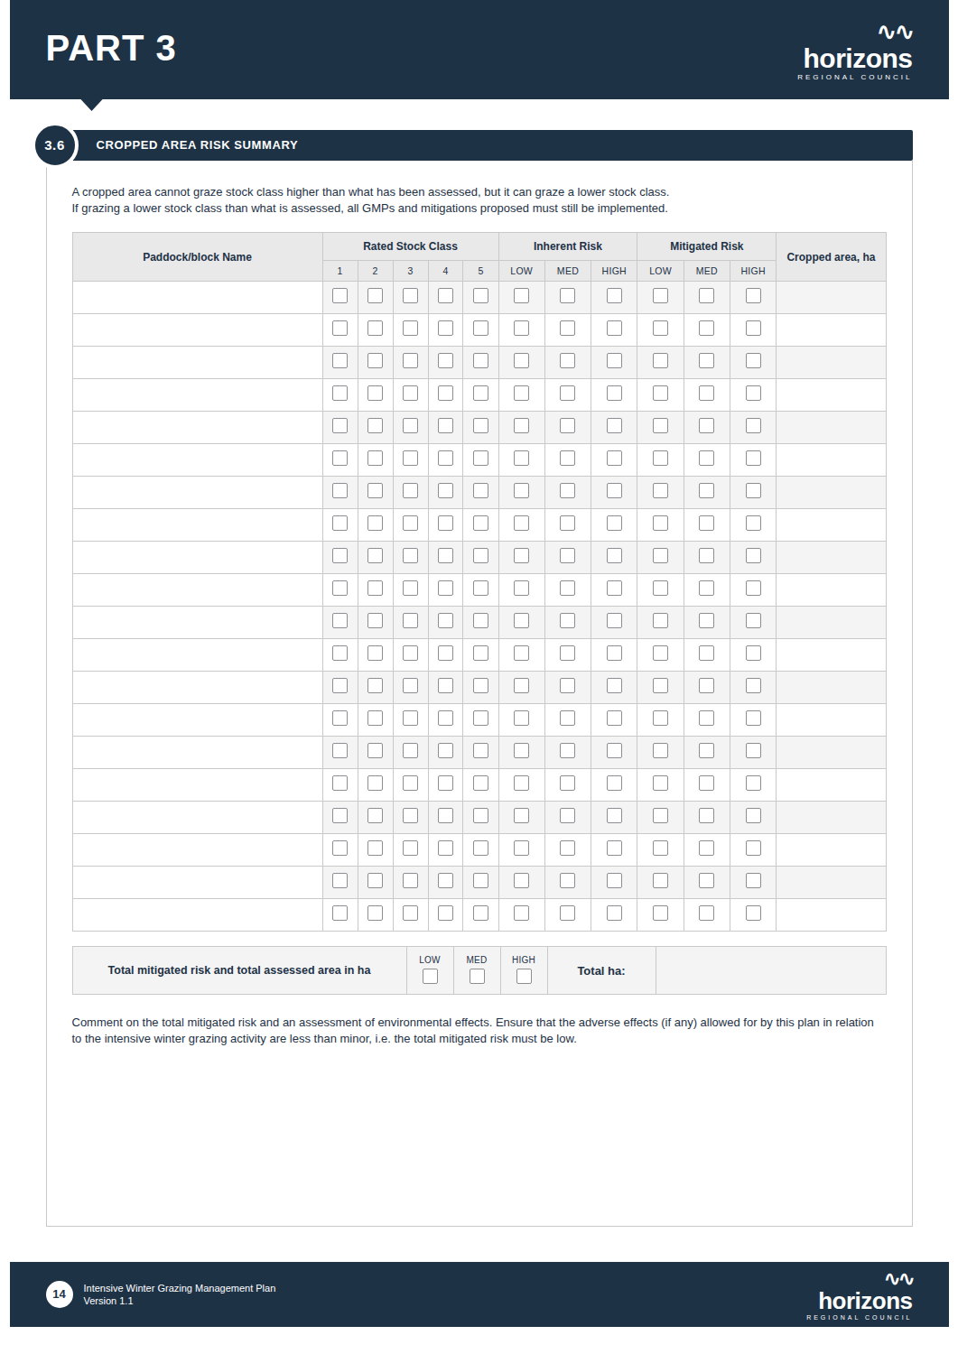PART 3
∿∿ horizons REGIONAL COUNCIL
3.6
CROPPED AREA RISK SUMMARY
A cropped area cannot graze stock class higher than what has been assessed, but it can graze a lower stock class.
If grazing a lower stock class than what is assessed, all GMPs and mitigations proposed must still be implemented.
| Paddock/block Name | Rated Stock Class | Inherent Risk | Mitigated Risk | Cropped area, ha |
| --- | --- | --- | --- | --- |
| 1 | 2 | 3 | 4 | 5 | LOW | MED | HIGH | LOW | MED | HIGH |
| Total mitigated risk and total assessed area in ha | LOW | MED | HIGH | Total ha: | |
Comment on the total mitigated risk and an assessment of environmental effects. Ensure that the adverse effects (if any) allowed for by this plan in relation to the intensive winter grazing activity are less than minor, i.e. the total mitigated risk must be low.
14
Intensive Winter Grazing Management Plan
Version 1.1
∿∿ horizons REGIONAL COUNCIL